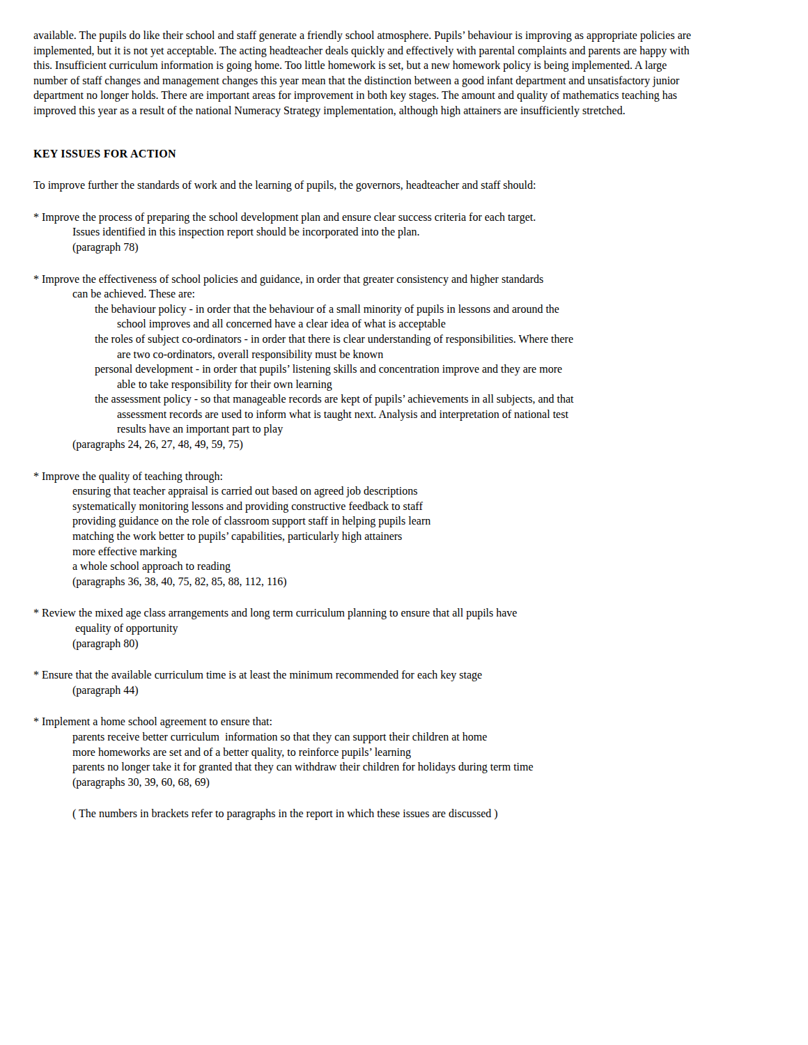available. The pupils do like their school and staff generate a friendly school atmosphere. Pupils’ behaviour is improving as appropriate policies are implemented, but it is not yet acceptable. The acting headteacher deals quickly and effectively with parental complaints and parents are happy with this. Insufficient curriculum information is going home. Too little homework is set, but a new homework policy is being implemented. A large number of staff changes and management changes this year mean that the distinction between a good infant department and unsatisfactory junior department no longer holds. There are important areas for improvement in both key stages. The amount and quality of mathematics teaching has improved this year as a result of the national Numeracy Strategy implementation, although high attainers are insufficiently stretched.
KEY ISSUES FOR ACTION
To improve further the standards of work and the learning of pupils, the governors, headteacher and staff should:
* Improve the process of preparing the school development plan and ensure clear success criteria for each target.
Issues identified in this inspection report should be incorporated into the plan.
(paragraph 78)
* Improve the effectiveness of school policies and guidance, in order that greater consistency and higher standards
can be achieved. These are:
the behaviour policy - in order that the behaviour of a small minority of pupils in lessons and around the
school improves and all concerned have a clear idea of what is acceptable
the roles of subject co-ordinators - in order that there is clear understanding of responsibilities. Where there
are two co-ordinators, overall responsibility must be known
personal development - in order that pupils’ listening skills and concentration improve and they are more
able to take responsibility for their own learning
the assessment policy - so that manageable records are kept of pupils’ achievements in all subjects, and that
assessment records are used to inform what is taught next. Analysis and interpretation of national test
results have an important part to play
(paragraphs 24, 26, 27, 48, 49, 59, 75)
* Improve the quality of teaching through:
ensuring that teacher appraisal is carried out based on agreed job descriptions
systematically monitoring lessons and providing constructive feedback to staff
providing guidance on the role of classroom support staff in helping pupils learn
matching the work better to pupils’ capabilities, particularly high attainers
more effective marking
a whole school approach to reading
(paragraphs 36, 38, 40, 75, 82, 85, 88, 112, 116)
* Review the mixed age class arrangements and long term curriculum planning to ensure that all pupils have
equality of opportunity
(paragraph 80)
* Ensure that the available curriculum time is at least the minimum recommended for each key stage
(paragraph 44)
* Implement a home school agreement to ensure that:
parents receive better curriculum information so that they can support their children at home
more homeworks are set and of a better quality, to reinforce pupils’ learning
parents no longer take it for granted that they can withdraw their children for holidays during term time
(paragraphs 30, 39, 60, 68, 69)
( The numbers in brackets refer to paragraphs in the report in which these issues are discussed )